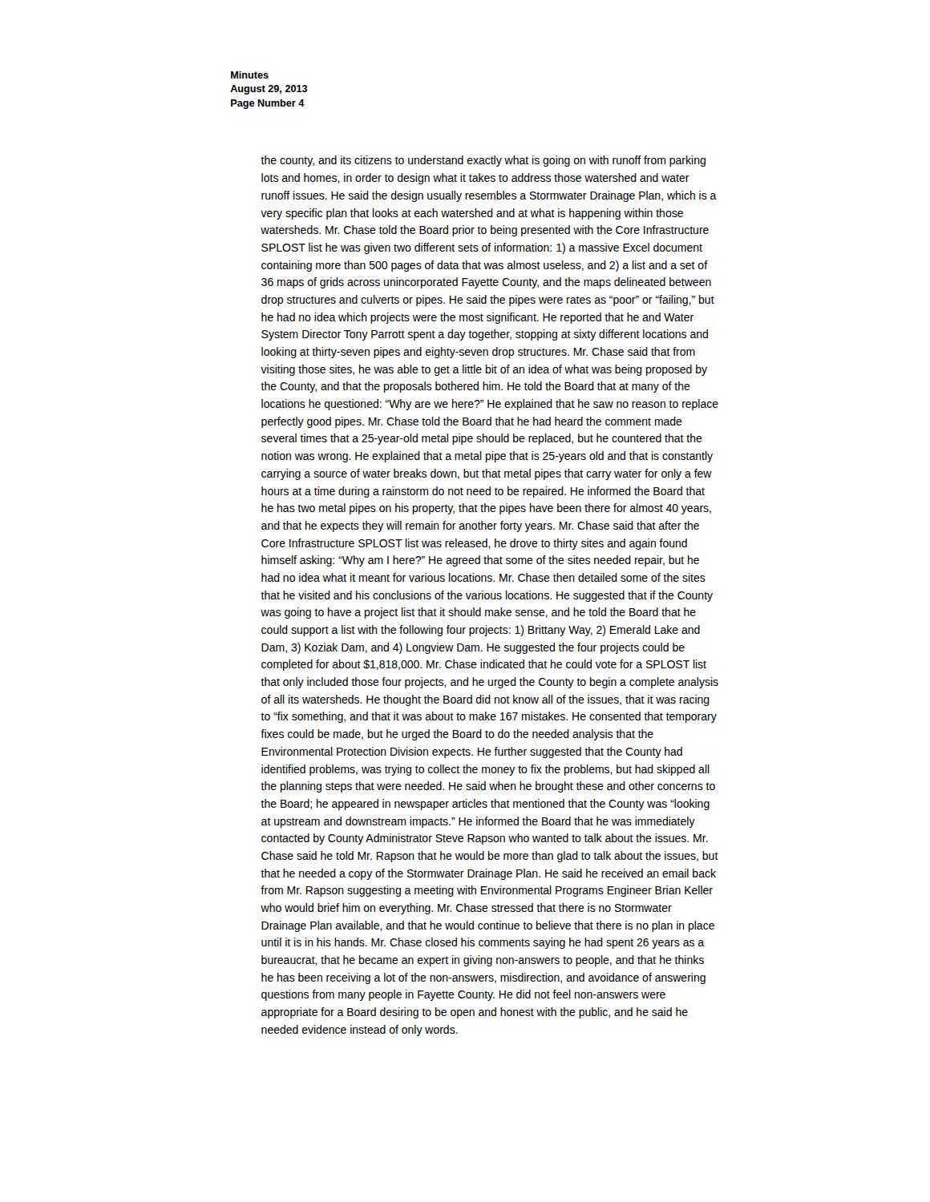Minutes
August 29, 2013
Page Number 4
the county, and its citizens to understand exactly what is going on with runoff from parking lots and homes, in order to design what it takes to address those watershed and water runoff issues. He said the design usually resembles a Stormwater Drainage Plan, which is a very specific plan that looks at each watershed and at what is happening within those watersheds. Mr. Chase told the Board prior to being presented with the Core Infrastructure SPLOST list he was given two different sets of information: 1) a massive Excel document containing more than 500 pages of data that was almost useless, and 2) a list and a set of 36 maps of grids across unincorporated Fayette County, and the maps delineated between drop structures and culverts or pipes. He said the pipes were rates as “poor” or “failing,” but he had no idea which projects were the most significant. He reported that he and Water System Director Tony Parrott spent a day together, stopping at sixty different locations and looking at thirty-seven pipes and eighty-seven drop structures. Mr. Chase said that from visiting those sites, he was able to get a little bit of an idea of what was being proposed by the County, and that the proposals bothered him. He told the Board that at many of the locations he questioned: “Why are we here?” He explained that he saw no reason to replace perfectly good pipes. Mr. Chase told the Board that he had heard the comment made several times that a 25-year-old metal pipe should be replaced, but he countered that the notion was wrong. He explained that a metal pipe that is 25-years old and that is constantly carrying a source of water breaks down, but that metal pipes that carry water for only a few hours at a time during a rainstorm do not need to be repaired. He informed the Board that he has two metal pipes on his property, that the pipes have been there for almost 40 years, and that he expects they will remain for another forty years. Mr. Chase said that after the Core Infrastructure SPLOST list was released, he drove to thirty sites and again found himself asking: “Why am I here?” He agreed that some of the sites needed repair, but he had no idea what it meant for various locations. Mr. Chase then detailed some of the sites that he visited and his conclusions of the various locations. He suggested that if the County was going to have a project list that it should make sense, and he told the Board that he could support a list with the following four projects: 1) Brittany Way, 2) Emerald Lake and Dam, 3) Koziak Dam, and 4) Longview Dam. He suggested the four projects could be completed for about $1,818,000. Mr. Chase indicated that he could vote for a SPLOST list that only included those four projects, and he urged the County to begin a complete analysis of all its watersheds. He thought the Board did not know all of the issues, that it was racing to “fix something, and that it was about to make 167 mistakes. He consented that temporary fixes could be made, but he urged the Board to do the needed analysis that the Environmental Protection Division expects. He further suggested that the County had identified problems, was trying to collect the money to fix the problems, but had skipped all the planning steps that were needed. He said when he brought these and other concerns to the Board; he appeared in newspaper articles that mentioned that the County was “looking at upstream and downstream impacts.” He informed the Board that he was immediately contacted by County Administrator Steve Rapson who wanted to talk about the issues. Mr. Chase said he told Mr. Rapson that he would be more than glad to talk about the issues, but that he needed a copy of the Stormwater Drainage Plan. He said he received an email back from Mr. Rapson suggesting a meeting with Environmental Programs Engineer Brian Keller who would brief him on everything. Mr. Chase stressed that there is no Stormwater Drainage Plan available, and that he would continue to believe that there is no plan in place until it is in his hands. Mr. Chase closed his comments saying he had spent 26 years as a bureaucrat, that he became an expert in giving non-answers to people, and that he thinks he has been receiving a lot of the non-answers, misdirection, and avoidance of answering questions from many people in Fayette County. He did not feel non-answers were appropriate for a Board desiring to be open and honest with the public, and he said he needed evidence instead of only words.